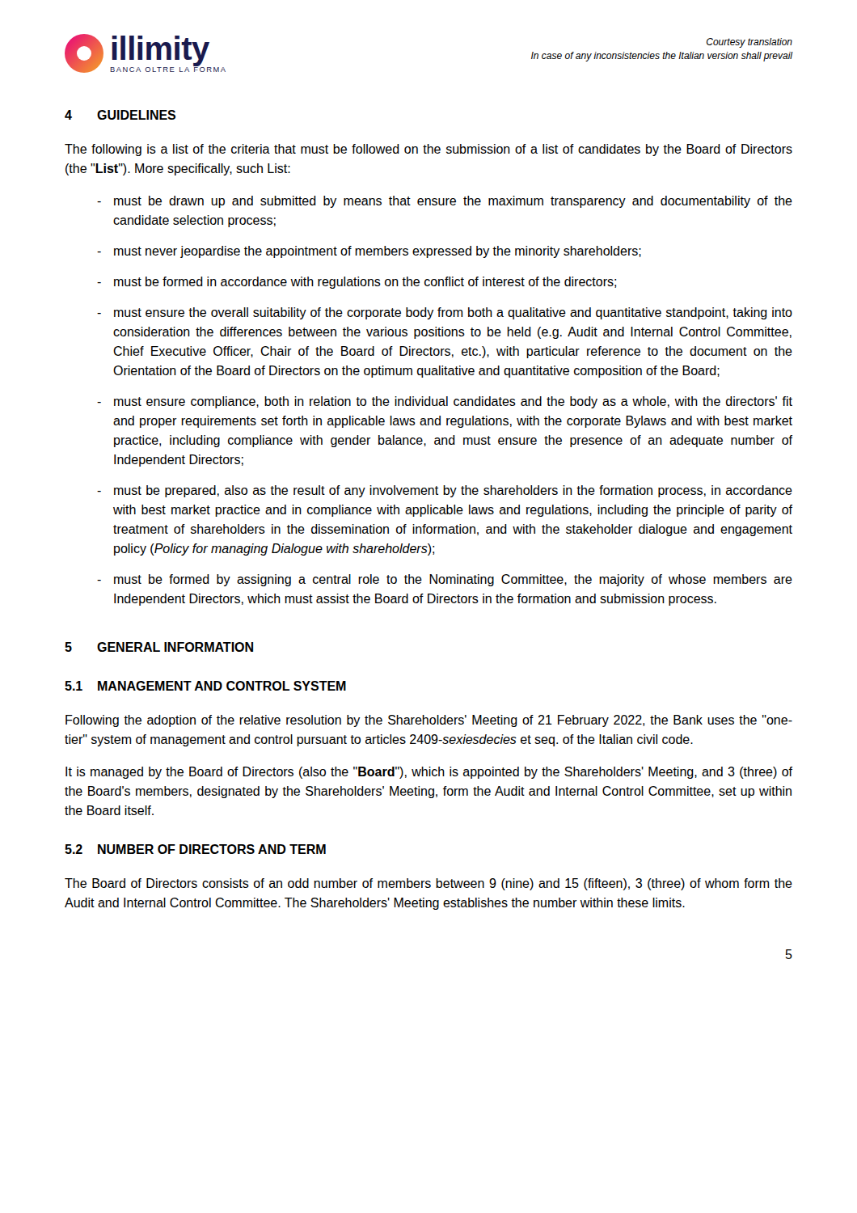illimity
BANCA OLTRE LA FORMA
Courtesy translation
In case of any inconsistencies the Italian version shall prevail
4 GUIDELINES
The following is a list of the criteria that must be followed on the submission of a list of candidates by the Board of Directors (the "List"). More specifically, such List:
must be drawn up and submitted by means that ensure the maximum transparency and documentability of the candidate selection process;
must never jeopardise the appointment of members expressed by the minority shareholders;
must be formed in accordance with regulations on the conflict of interest of the directors;
must ensure the overall suitability of the corporate body from both a qualitative and quantitative standpoint, taking into consideration the differences between the various positions to be held (e.g. Audit and Internal Control Committee, Chief Executive Officer, Chair of the Board of Directors, etc.), with particular reference to the document on the Orientation of the Board of Directors on the optimum qualitative and quantitative composition of the Board;
must ensure compliance, both in relation to the individual candidates and the body as a whole, with the directors' fit and proper requirements set forth in applicable laws and regulations, with the corporate Bylaws and with best market practice, including compliance with gender balance, and must ensure the presence of an adequate number of Independent Directors;
must be prepared, also as the result of any involvement by the shareholders in the formation process, in accordance with best market practice and in compliance with applicable laws and regulations, including the principle of parity of treatment of shareholders in the dissemination of information, and with the stakeholder dialogue and engagement policy (Policy for managing Dialogue with shareholders);
must be formed by assigning a central role to the Nominating Committee, the majority of whose members are Independent Directors, which must assist the Board of Directors in the formation and submission process.
5 GENERAL INFORMATION
5.1 MANAGEMENT AND CONTROL SYSTEM
Following the adoption of the relative resolution by the Shareholders' Meeting of 21 February 2022, the Bank uses the "one-tier" system of management and control pursuant to articles 2409-sexiesdecies et seq. of the Italian civil code.
It is managed by the Board of Directors (also the "Board"), which is appointed by the Shareholders' Meeting, and 3 (three) of the Board's members, designated by the Shareholders' Meeting, form the Audit and Internal Control Committee, set up within the Board itself.
5.2 NUMBER OF DIRECTORS AND TERM
The Board of Directors consists of an odd number of members between 9 (nine) and 15 (fifteen), 3 (three) of whom form the Audit and Internal Control Committee. The Shareholders' Meeting establishes the number within these limits.
5